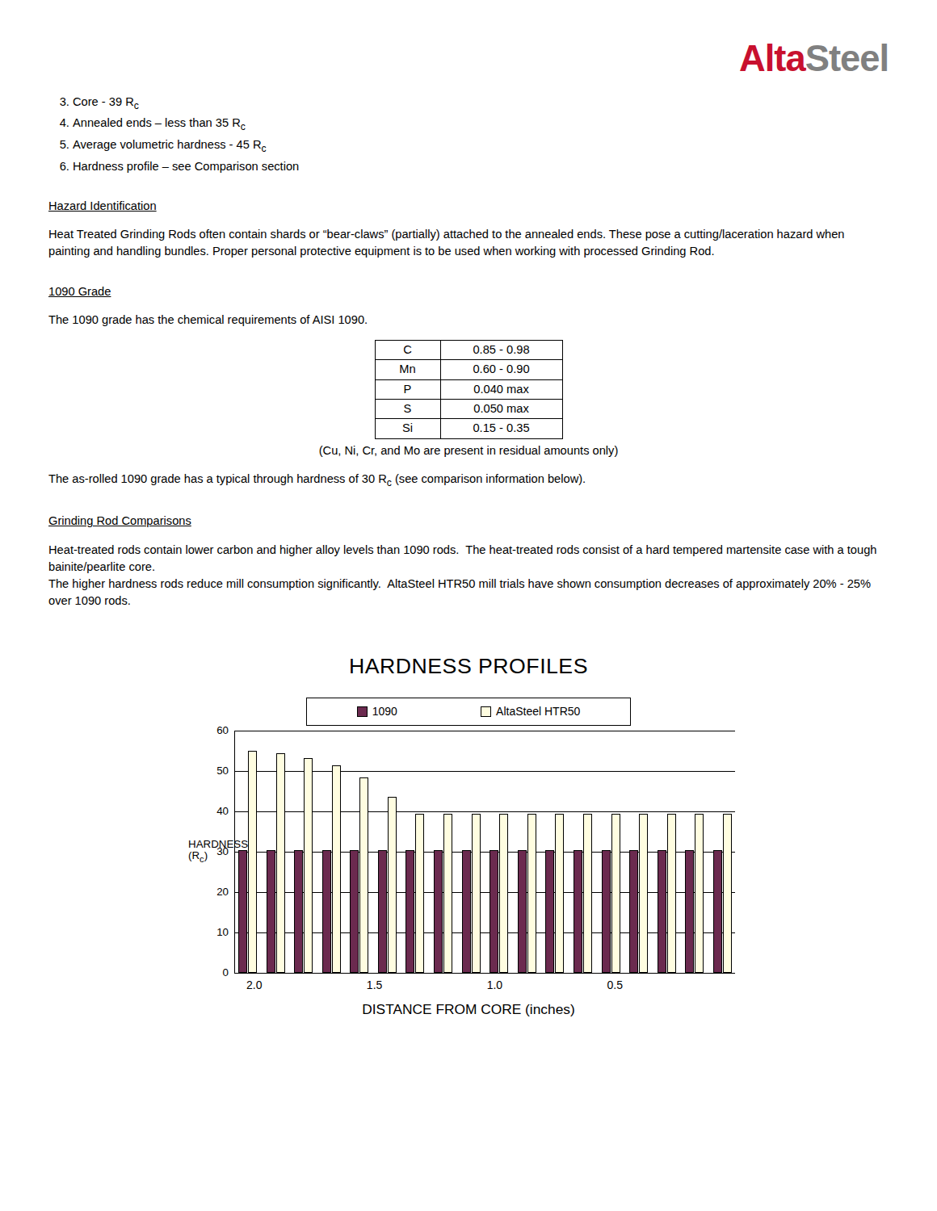Alta Steel
Core - 39 Rc
Annealed ends – less than 35 Rc
Average volumetric hardness - 45 Rc
Hardness profile – see Comparison section
Hazard Identification
Heat Treated Grinding Rods often contain shards or “bear-claws” (partially) attached to the annealed ends. These pose a cutting/laceration hazard when painting and handling bundles. Proper personal protective equipment is to be used when working with processed Grinding Rod.
1090 Grade
The 1090 grade has the chemical requirements of AISI 1090.
| C | 0.85 - 0.98 |
| Mn | 0.60 - 0.90 |
| P | 0.040 max |
| S | 0.050 max |
| Si | 0.15 - 0.35 |
(Cu, Ni, Cr, and Mo are present in residual amounts only)
The as-rolled 1090 grade has a typical through hardness of 30 Rc (see comparison information below).
Grinding Rod Comparisons
Heat-treated rods contain lower carbon and higher alloy levels than 1090 rods. The heat-treated rods consist of a hard tempered martensite case with a tough bainite/pearlite core.
The higher hardness rods reduce mill consumption significantly. AltaSteel HTR50 mill trials have shown consumption decreases of approximately 20% - 25% over 1090 rods.
HARDNESS PROFILES
1090
AltaSteel HTR50
HARDNESS (Rc)
60 50 40 30 20 10 0
2.0 1.5 1.0 0.5
DISTANCE FROM CORE (inches)